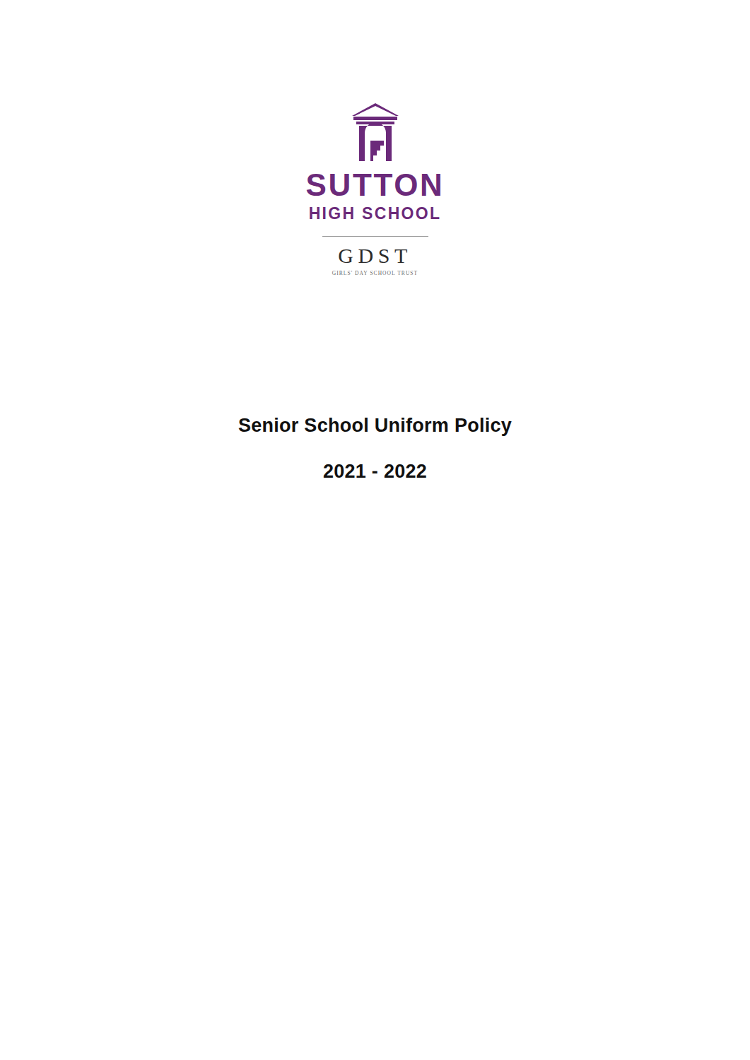SUTTON
HIGH SCHOOL
GDST
Girls' Day School Trust
Senior School Uniform Policy
2021 - 2022